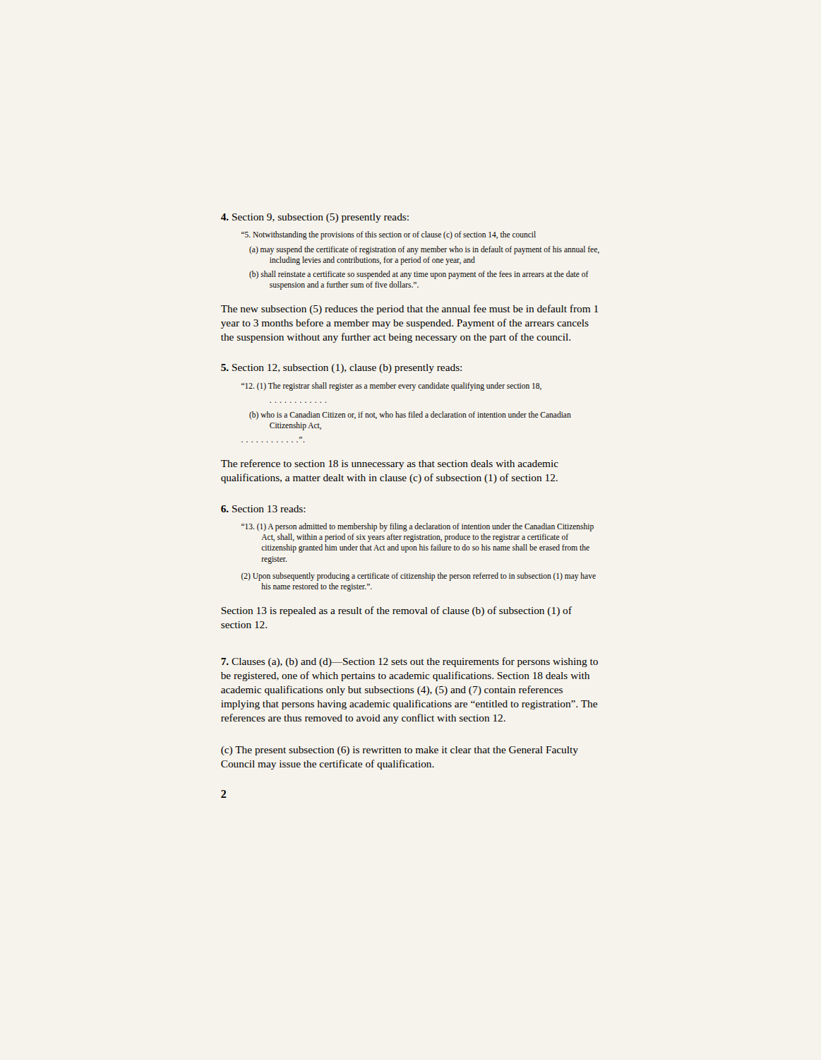4. Section 9, subsection (5) presently reads:
“5. Notwithstanding the provisions of this section or of clause (c) of section 14, the council
(a) may suspend the certificate of registration of any member who is in default of payment of his annual fee, including levies and contributions, for a period of one year, and
(b) shall reinstate a certificate so suspended at any time upon payment of the fees in arrears at the date of suspension and a further sum of five dollars.”.
The new subsection (5) reduces the period that the annual fee must be in default from 1 year to 3 months before a member may be suspended. Payment of the arrears cancels the suspension without any further act being necessary on the part of the council.
5. Section 12, subsection (1), clause (b) presently reads:
“12. (1) The registrar shall register as a member every candidate qualifying under section 18,
. . . . . . . . . . . .
(b) who is a Canadian Citizen or, if not, who has filed a declaration of intention under the Canadian Citizenship Act,
. . . . . . . . . . . .”.
The reference to section 18 is unnecessary as that section deals with academic qualifications, a matter dealt with in clause (c) of subsection (1) of section 12.
6. Section 13 reads:
“13. (1) A person admitted to membership by filing a declaration of intention under the Canadian Citizenship Act, shall, within a period of six years after registration, produce to the registrar a certificate of citizenship granted him under that Act and upon his failure to do so his name shall be erased from the register.
(2) Upon subsequently producing a certificate of citizenship the person referred to in subsection (1) may have his name restored to the register.”.
Section 13 is repealed as a result of the removal of clause (b) of subsection (1) of section 12.
7. Clauses (a), (b) and (d)—Section 12 sets out the requirements for persons wishing to be registered, one of which pertains to academic qualifications. Section 18 deals with academic qualifications only but subsections (4), (5) and (7) contain references implying that persons having academic qualifications are “entitled to registration”. The references are thus removed to avoid any conflict with section 12.
(c) The present subsection (6) is rewritten to make it clear that the General Faculty Council may issue the certificate of qualification.
2